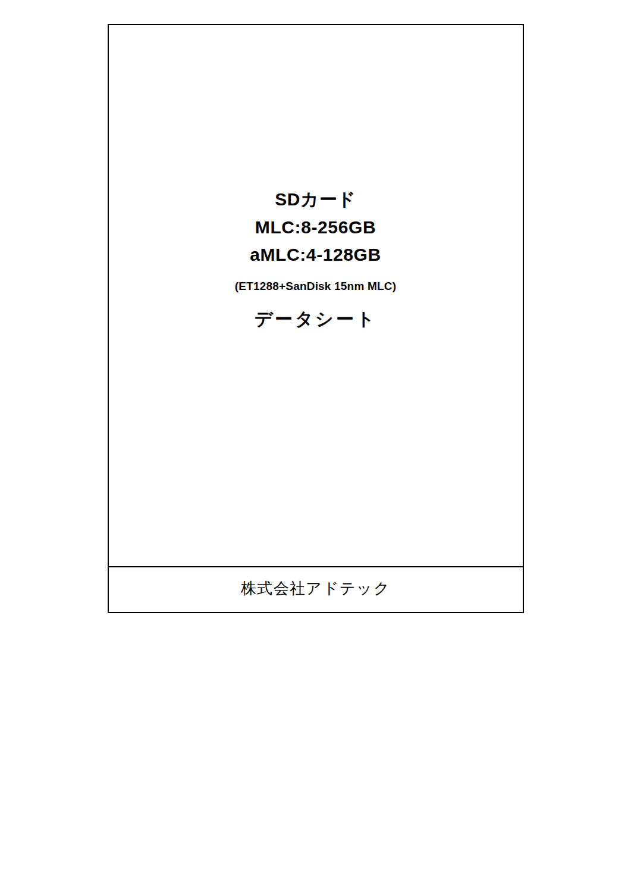SDカード
MLC:8-256GB
aMLC:4-128GB
(ET1288+SanDisk 15nm MLC)
データシート
株式会社アドテック